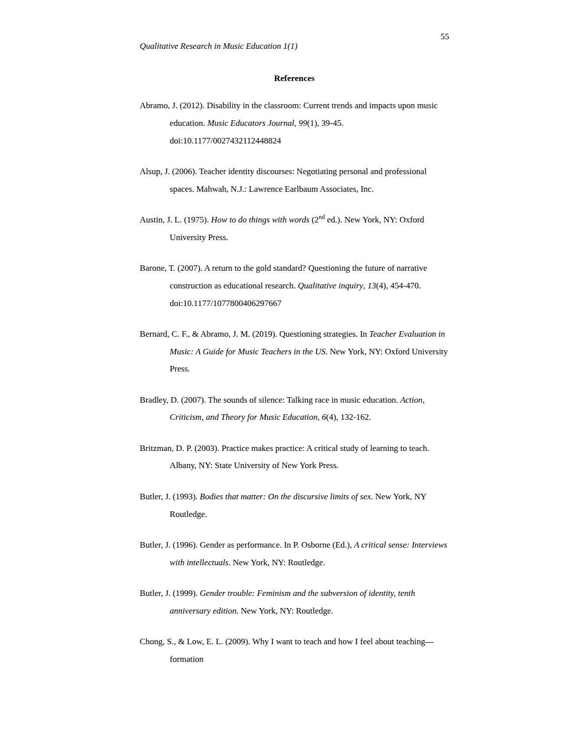Qualitative Research in Music Education 1(1)
55
References
Abramo, J. (2012). Disability in the classroom: Current trends and impacts upon music education. Music Educators Journal, 99(1), 39-45. doi:10.1177/0027432112448824
Alsup, J. (2006). Teacher identity discourses: Negotiating personal and professional spaces. Mahwah, N.J.: Lawrence Earlbaum Associates, Inc.
Austin, J. L. (1975). How to do things with words (2nd ed.). New York, NY: Oxford University Press.
Barone, T. (2007). A return to the gold standard? Questioning the future of narrative construction as educational research. Qualitative inquiry, 13(4), 454-470. doi:10.1177/1077800406297667
Bernard, C. F., & Abramo, J. M. (2019). Questioning strategies. In Teacher Evaluation in Music: A Guide for Music Teachers in the US. New York, NY: Oxford University Press.
Bradley, D. (2007). The sounds of silence: Talking race in music education. Action, Criticism, and Theory for Music Education, 6(4), 132-162.
Britzman, D. P. (2003). Practice makes practice: A critical study of learning to teach. Albany, NY: State University of New York Press.
Butler, J. (1993). Bodies that matter: On the discursive limits of sex. New York, NY Routledge.
Butler, J. (1996). Gender as performance. In P. Osborne (Ed.), A critical sense: Interviews with intellectuals. New York, NY: Routledge.
Butler, J. (1999). Gender trouble: Feminism and the subversion of identity, tenth anniversary edition. New York, NY: Routledge.
Chong, S., & Low, E. L. (2009). Why I want to teach and how I feel about teaching—formation